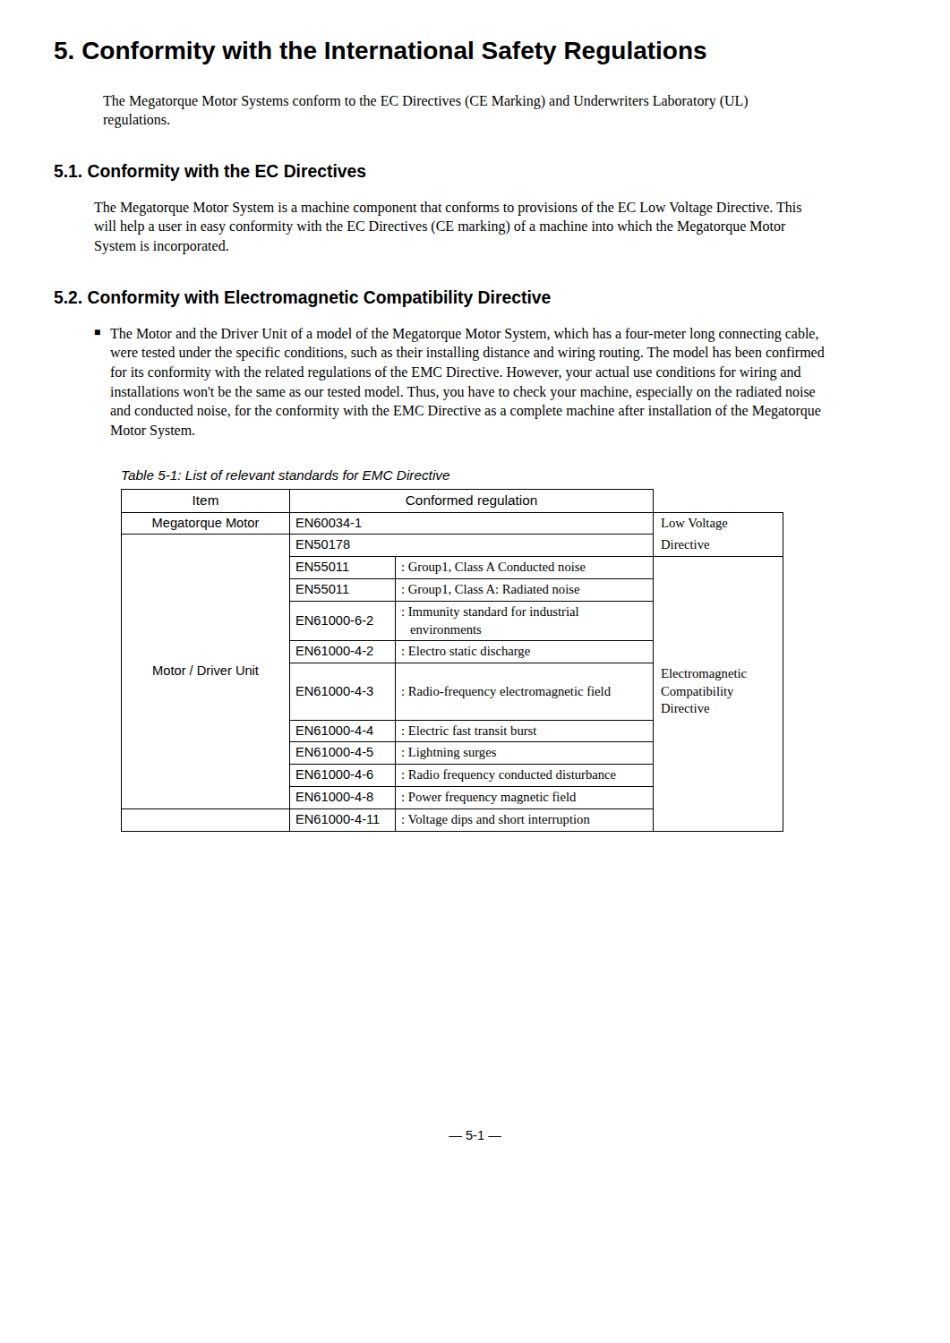5. Conformity with the International Safety Regulations
The Megatorque Motor Systems conform to the EC Directives (CE Marking) and Underwriters Laboratory (UL) regulations.
5.1. Conformity with the EC Directives
The Megatorque Motor System is a machine component that conforms to provisions of the EC Low Voltage Directive. This will help a user in easy conformity with the EC Directives (CE marking) of a machine into which the Megatorque Motor System is incorporated.
5.2. Conformity with Electromagnetic Compatibility Directive
The Motor and the Driver Unit of a model of the Megatorque Motor System, which has a four-meter long connecting cable, were tested under the specific conditions, such as their installing distance and wiring routing. The model has been confirmed for its conformity with the related regulations of the EMC Directive. However, your actual use conditions for wiring and installations won't be the same as our tested model. Thus, you have to check your machine, especially on the radiated noise and conducted noise, for the conformity with the EMC Directive as a complete machine after installation of the Megatorque Motor System.
Table 5-1: List of relevant standards for EMC Directive
| Item | Conformed regulation | |
| Megatorque Motor | EN60034-1 | Low Voltage |
| Motor / Driver Unit | EN50178 | Directive |
| EN55011 | : Group1, Class A Conducted noise | |
| EN55011 | : Group1, Class A: Radiated noise | |
| EN61000-6-2 | : Immunity standard for industrial environments | |
| EN61000-4-2 | : Electro static discharge | |
| EN61000-4-3 | : Radio-frequency electromagnetic field | Electromagnetic Compatibility Directive |
| EN61000-4-4 | : Electric fast transit burst | |
| EN61000-4-5 | : Lightning surges | |
| EN61000-4-6 | : Radio frequency conducted disturbance | |
| EN61000-4-8 | : Power frequency magnetic field | |
| | EN61000-4-11 | : Voltage dips and short interruption | |
— 5-1 —